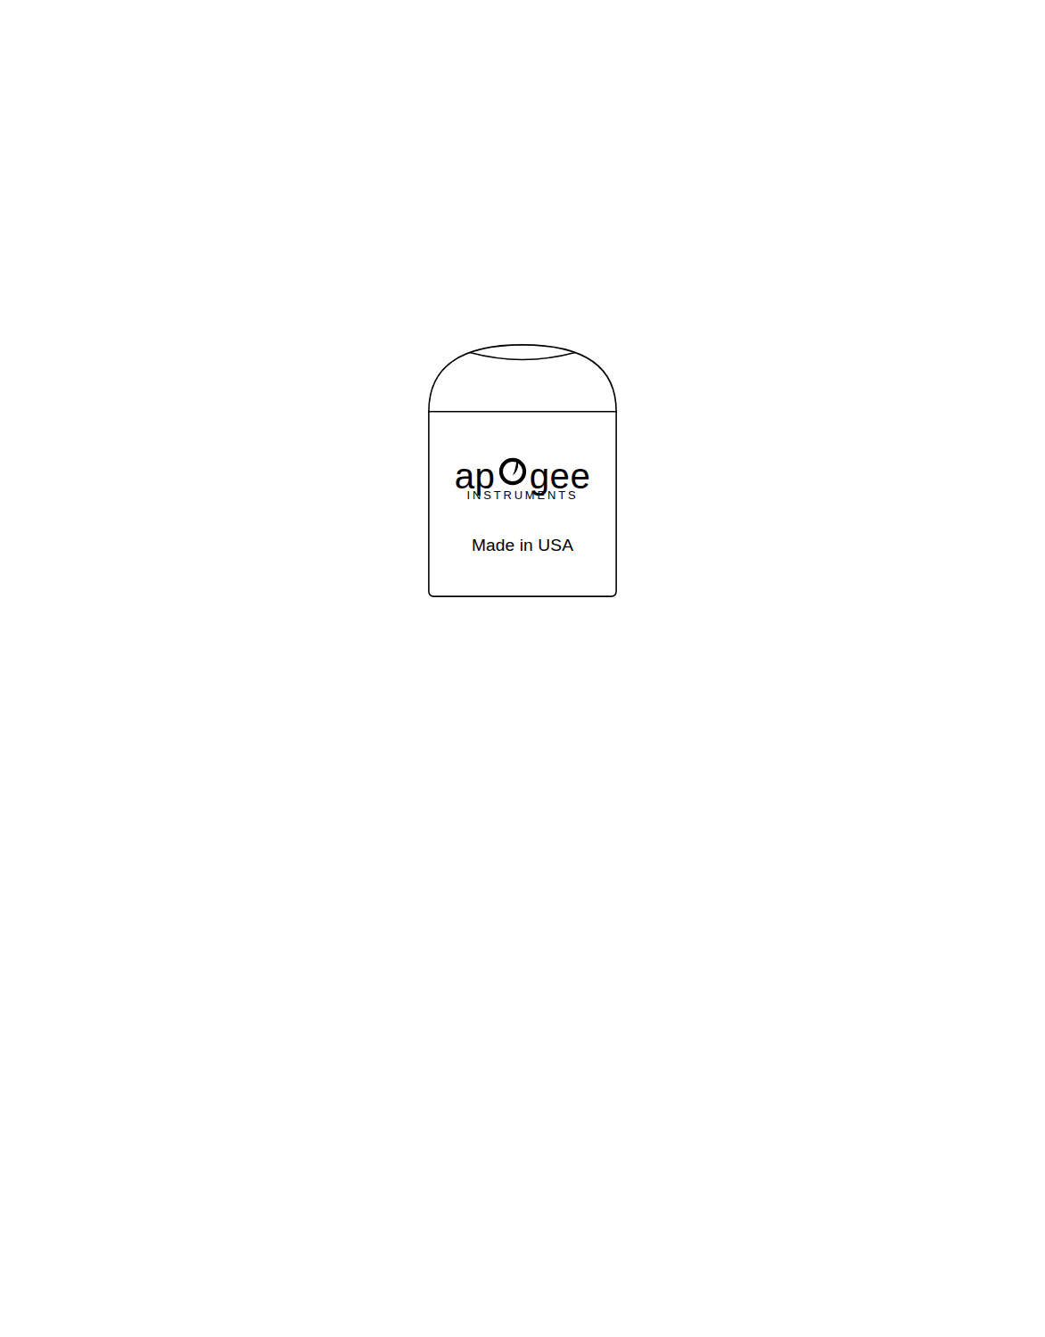ap gee
INSTRUMENTS
Made in USA